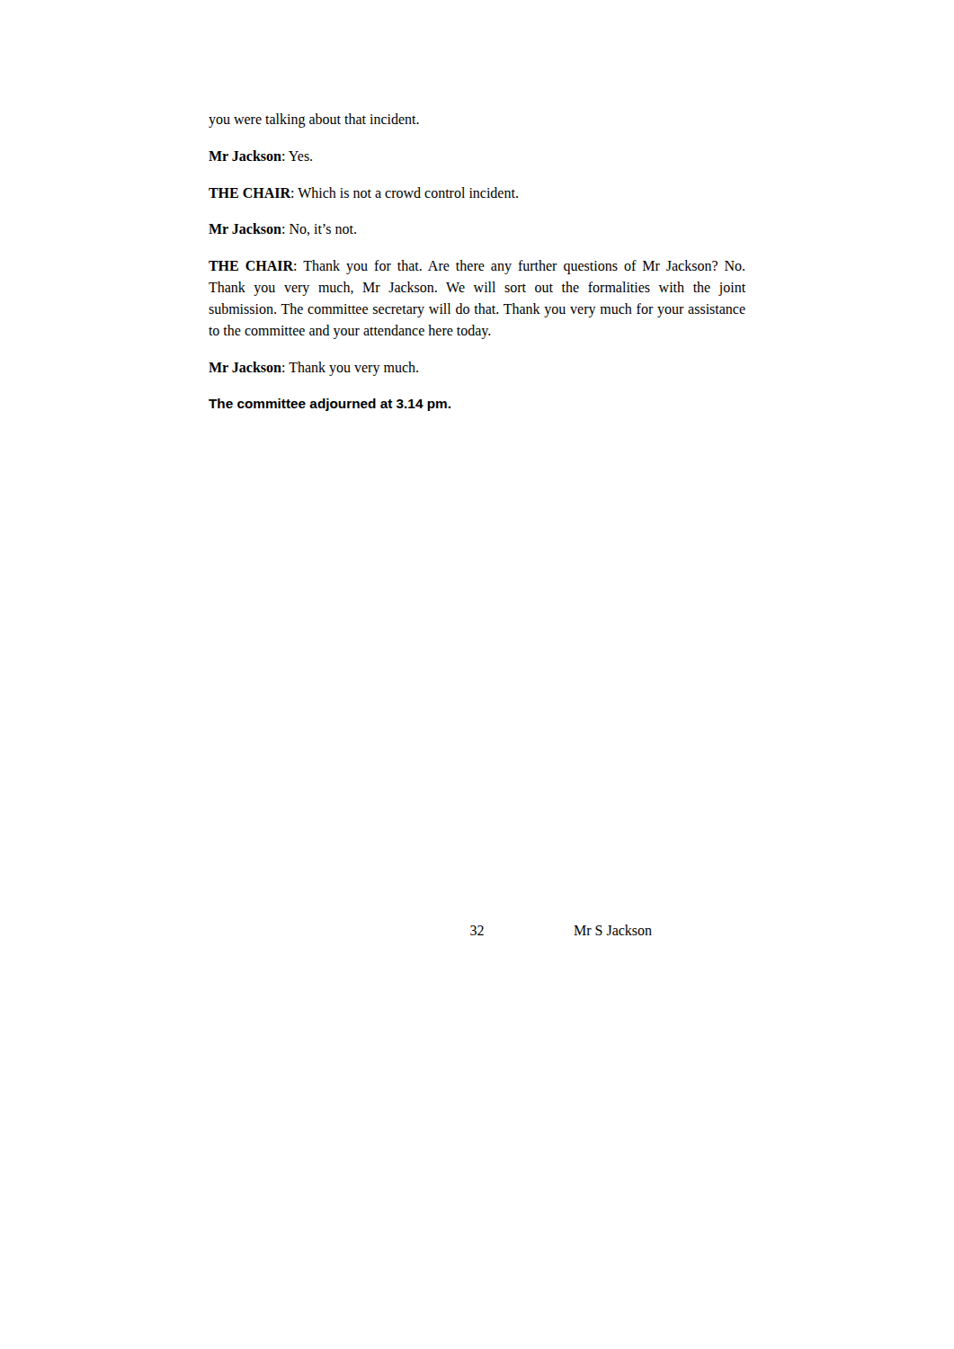you were talking about that incident.
Mr Jackson: Yes.
THE CHAIR: Which is not a crowd control incident.
Mr Jackson: No, it’s not.
THE CHAIR: Thank you for that. Are there any further questions of Mr Jackson? No. Thank you very much, Mr Jackson. We will sort out the formalities with the joint submission. The committee secretary will do that. Thank you very much for your assistance to the committee and your attendance here today.
Mr Jackson: Thank you very much.
The committee adjourned at 3.14 pm.
32 Mr S Jackson